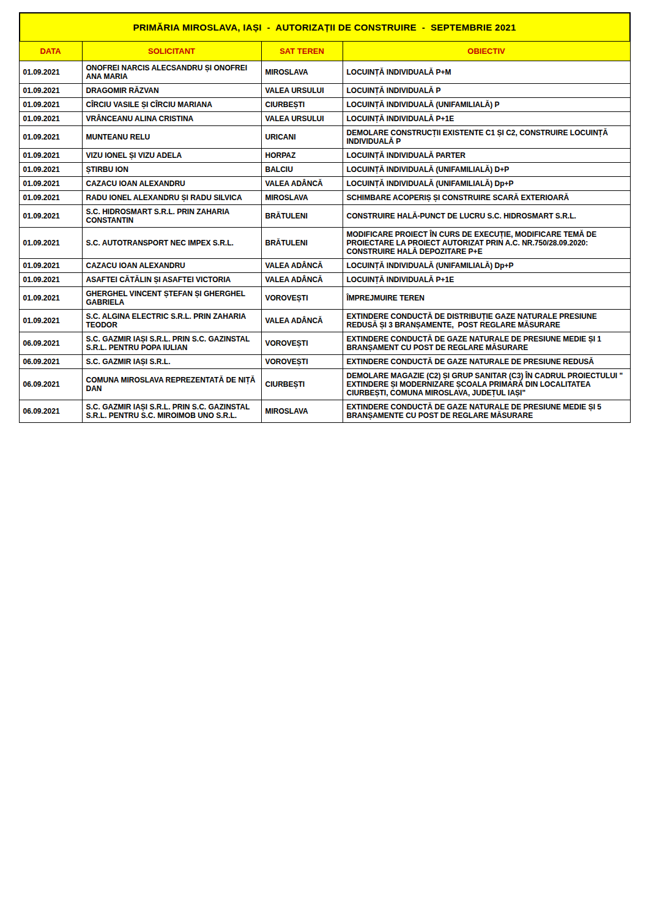PRIMĂRIA MIROSLAVA, IAȘI - AUTORIZAȚII DE CONSTRUIRE - SEPTEMBRIE 2021
| DATA | SOLICITANT | SAT TEREN | OBIECTIV |
| --- | --- | --- | --- |
| 01.09.2021 | ONOFREI NARCIS ALECSANDRU ȘI ONOFREI ANA MARIA | MIROSLAVA | LOCUINȚĂ INDIVIDUALĂ P+M |
| 01.09.2021 | DRAGOMIR RĂZVAN | VALEA URSULUI | LOCUINȚĂ INDIVIDUALĂ P |
| 01.09.2021 | CÎRCIU VASILE ȘI CÎRCIU MARIANA | CIURBEȘTI | LOCUINȚĂ INDIVIDUALĂ (UNIFAMILIALĂ) P |
| 01.09.2021 | VRÂNCEANU ALINA CRISTINA | VALEA URSULUI | LOCUINȚĂ INDIVIDUALĂ P+1E |
| 01.09.2021 | MUNTEANU RELU | URICANI | DEMOLARE CONSTRUCȚII EXISTENTE C1 ȘI C2, CONSTRUIRE LOCUINȚĂ INDIVIDUALĂ P |
| 01.09.2021 | VIZU IONEL ȘI VIZU ADELA | HORPAZ | LOCUINȚĂ INDIVIDUALĂ PARTER |
| 01.09.2021 | ȘTIRBU ION | BALCIU | LOCUINȚĂ INDIVIDUALĂ (UNIFAMILIALĂ) D+P |
| 01.09.2021 | CAZACU IOAN ALEXANDRU | VALEA ADÂNCĂ | LOCUINȚĂ INDIVIDUALĂ (UNIFAMILIALĂ) Dp+P |
| 01.09.2021 | RADU IONEL ALEXANDRU ȘI RADU SILVICA | MIROSLAVA | SCHIMBARE ACOPERIȘ ȘI CONSTRUIRE SCARĂ EXTERIOARĂ |
| 01.09.2021 | S.C. HIDROSMART S.R.L. PRIN ZAHARIA CONSTANTIN | BRĂTULENI | CONSTRUIRE HALĂ-PUNCT DE LUCRU S.C. HIDROSMART S.R.L. |
| 01.09.2021 | S.C. AUTOTRANSPORT NEC IMPEX S.R.L. | BRĂTULENI | MODIFICARE PROIECT ÎN CURS DE EXECUȚIE, MODIFICARE TEMĂ DE PROIECTARE LA PROIECT AUTORIZAT PRIN A.C. NR.750/28.09.2020: CONSTRUIRE HALĂ DEPOZITARE P+E |
| 01.09.2021 | CAZACU IOAN ALEXANDRU | VALEA ADÂNCĂ | LOCUINȚĂ INDIVIDUALĂ (UNIFAMILIALĂ) Dp+P |
| 01.09.2021 | ASAFTEI CĂTĂLIN ȘI ASAFTEI VICTORIA | VALEA ADÂNCĂ | LOCUINȚĂ INDIVIDUALĂ P+1E |
| 01.09.2021 | GHERGHEL VINCENT ȘTEFAN ȘI GHERGHEL GABRIELA | VOROVEȘTI | ÎMPREJMUIRE TEREN |
| 01.09.2021 | S.C. ALGINA ELECTRIC S.R.L. PRIN ZAHARIA TEODOR | VALEA ADÂNCĂ | EXTINDERE CONDUCTĂ DE DISTRIBUȚIE GAZE NATURALE PRESIUNE REDUSĂ ȘI 3 BRANȘAMENTE, POST REGLARE MĂSURARE |
| 06.09.2021 | S.C. GAZMIR IAȘI S.R.L. PRIN S.C. GAZINSTAL S.R.L. PENTRU POPA IULIAN | VOROVEȘTI | EXTINDERE CONDUCTĂ DE GAZE NATURALE DE PRESIUNE MEDIE ȘI 1 BRANȘAMENT CU POST DE REGLARE MĂSURARE |
| 06.09.2021 | S.C. GAZMIR IAȘI S.R.L. | VOROVEȘTI | EXTINDERE CONDUCTĂ DE GAZE NATURALE DE PRESIUNE REDUSĂ |
| 06.09.2021 | COMUNA MIROSLAVA REPREZENTATĂ DE NIȚĂ DAN | CIURBEȘTI | DEMOLARE MAGAZIE (C2) ȘI GRUP SANITAR (C3) ÎN CADRUL PROIECTULUI " EXTINDERE ȘI MODERNIZARE ȘCOALA PRIMARĂ DIN LOCALITATEA CIURBEȘTI, COMUNA MIROSLAVA, JUDEȚUL IAȘI" |
| 06.09.2021 | S.C. GAZMIR IAȘI S.R.L. PRIN S.C. GAZINSTAL S.R.L. PENTRU S.C. MIROIMOB UNO S.R.L. | MIROSLAVA | EXTINDERE CONDUCTĂ DE GAZE NATURALE DE PRESIUNE MEDIE ȘI 5 BRANȘAMENTE CU POST DE REGLARE MĂSURARE |